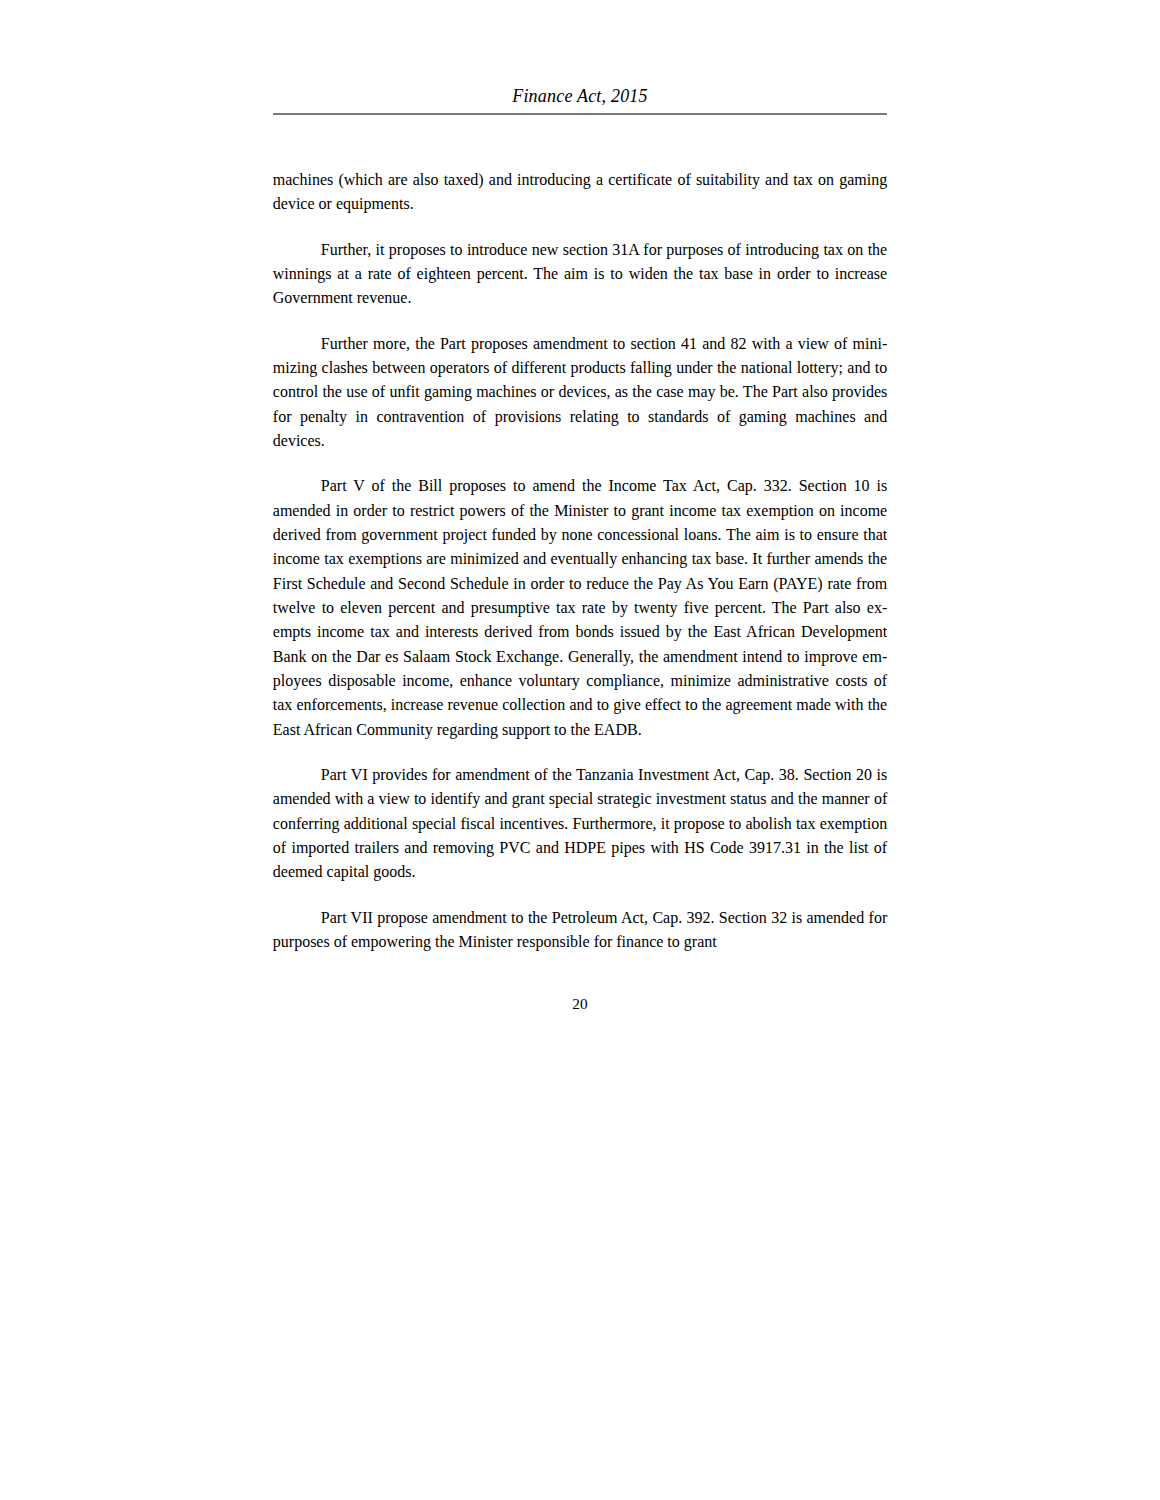Finance Act, 2015
machines (which are also taxed) and introducing a certificate of suitability and tax on gaming device or equipments.
Further, it proposes to introduce new section 31A for purposes of introducing tax on the winnings at a rate of eighteen percent. The aim is to widen the tax base in order to increase Government revenue.
Further more, the Part proposes amendment to section 41 and 82 with a view of minimizing clashes between operators of different products falling under the national lottery; and to control the use of unfit gaming machines or devices, as the case may be. The Part also provides for penalty in contravention of provisions relating to standards of gaming machines and devices.
Part V of the Bill proposes to amend the Income Tax Act, Cap. 332. Section 10 is amended in order to restrict powers of the Minister to grant income tax exemption on income derived from government project funded by none concessional loans. The aim is to ensure that income tax exemptions are minimized and eventually enhancing tax base. It further amends the First Schedule and Second Schedule in order to reduce the Pay As You Earn (PAYE) rate from twelve to eleven percent and presumptive tax rate by twenty five percent. The Part also exempts income tax and interests derived from bonds issued by the East African Development Bank on the Dar es Salaam Stock Exchange. Generally, the amendment intend to improve employees disposable income, enhance voluntary compliance, minimize administrative costs of tax enforcements, increase revenue collection and to give effect to the agreement made with the East African Community regarding support to the EADB.
Part VI provides for amendment of the Tanzania Investment Act, Cap. 38. Section 20 is amended with a view to identify and grant special strategic investment status and the manner of conferring additional special fiscal incentives. Furthermore, it propose to abolish tax exemption of imported trailers and removing PVC and HDPE pipes with HS Code 3917.31 in the list of deemed capital goods.
Part VII propose amendment to the Petroleum Act, Cap. 392. Section 32 is amended for purposes of empowering the Minister responsible for finance to grant
20